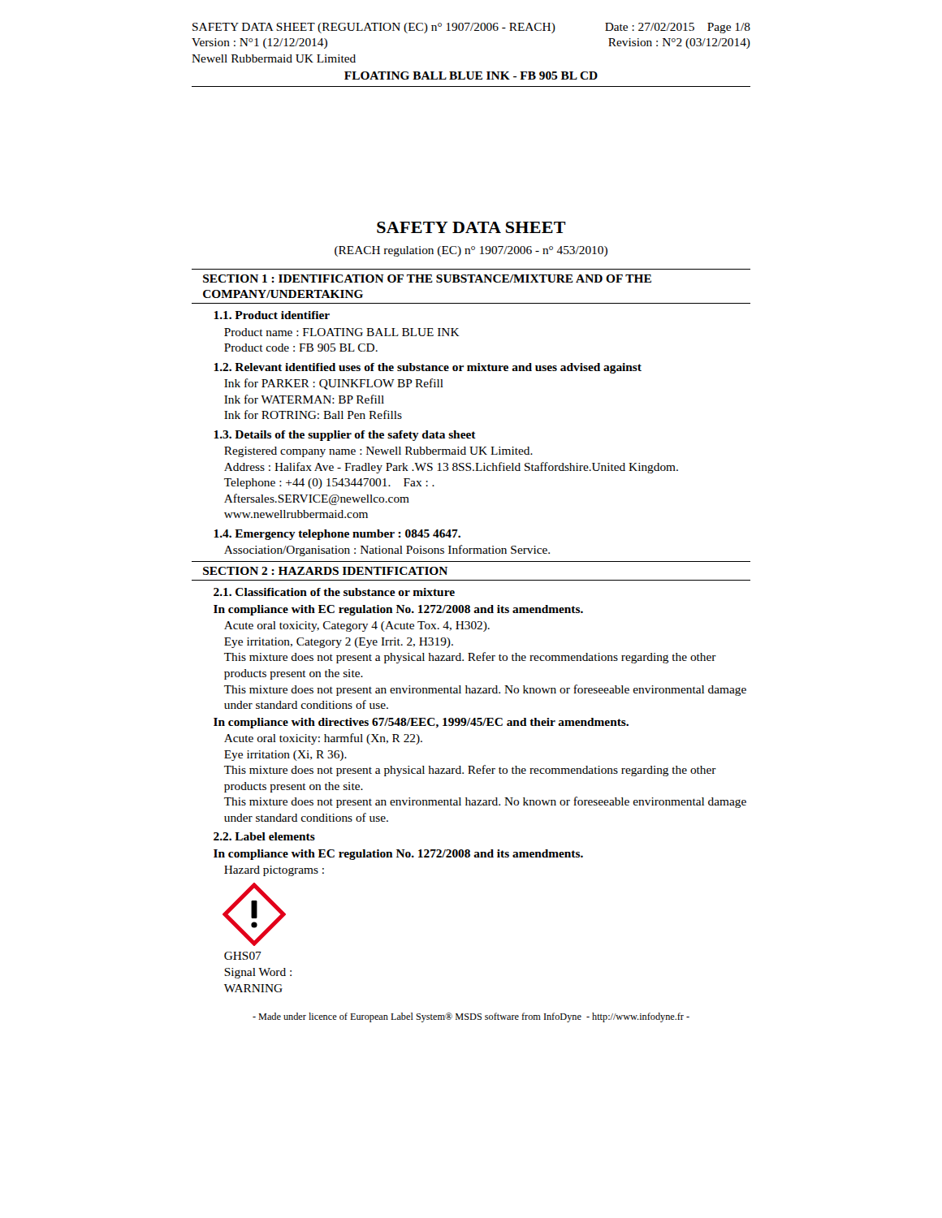| SAFETY DATA SHEET (REGULATION (EC) n° 1907/2006 - REACH) | Date : 27/02/2015 Page 1/8 |
| Version : N°1 (12/12/2014) | Revision : N°2 (03/12/2014) |
| Newell Rubbermaid UK Limited |
FLOATING BALL BLUE INK - FB 905 BL CD
SAFETY DATA SHEET
(REACH regulation (EC) n° 1907/2006 - n° 453/2010)
SECTION 1 : IDENTIFICATION OF THE SUBSTANCE/MIXTURE AND OF THE COMPANY/UNDERTAKING
1.1. Product identifier
Product name : FLOATING BALL BLUE INK
Product code : FB 905 BL CD.
1.2. Relevant identified uses of the substance or mixture and uses advised against
Ink for PARKER : QUINKFLOW BP Refill
Ink for WATERMAN: BP Refill
Ink for ROTRING: Ball Pen Refills
1.3. Details of the supplier of the safety data sheet
Registered company name : Newell Rubbermaid UK Limited.
Address : Halifax Ave - Fradley Park .WS 13 8SS.Lichfield Staffordshire.United Kingdom.
Telephone : +44 (0) 1543447001. Fax : .
Aftersales.SERVICE@newellco.com
www.newellrubbermaid.com
1.4. Emergency telephone number : 0845 4647.
Association/Organisation : National Poisons Information Service.
SECTION 2 : HAZARDS IDENTIFICATION
2.1. Classification of the substance or mixture
In compliance with EC regulation No. 1272/2008 and its amendments.
Acute oral toxicity, Category 4 (Acute Tox. 4, H302).
Eye irritation, Category 2 (Eye Irrit. 2, H319).
This mixture does not present a physical hazard. Refer to the recommendations regarding the other products present on the site.
This mixture does not present an environmental hazard. No known or foreseeable environmental damage under standard conditions of use.
In compliance with directives 67/548/EEC, 1999/45/EC and their amendments.
Acute oral toxicity: harmful (Xn, R 22).
Eye irritation (Xi, R 36).
This mixture does not present a physical hazard. Refer to the recommendations regarding the other products present on the site.
This mixture does not present an environmental hazard. No known or foreseeable environmental damage under standard conditions of use.
2.2. Label elements
In compliance with EC regulation No. 1272/2008 and its amendments.
Hazard pictograms :
GHS07
Signal Word :
WARNING
- Made under licence of European Label System® MSDS software from InfoDyne - http://www.infodyne.fr -